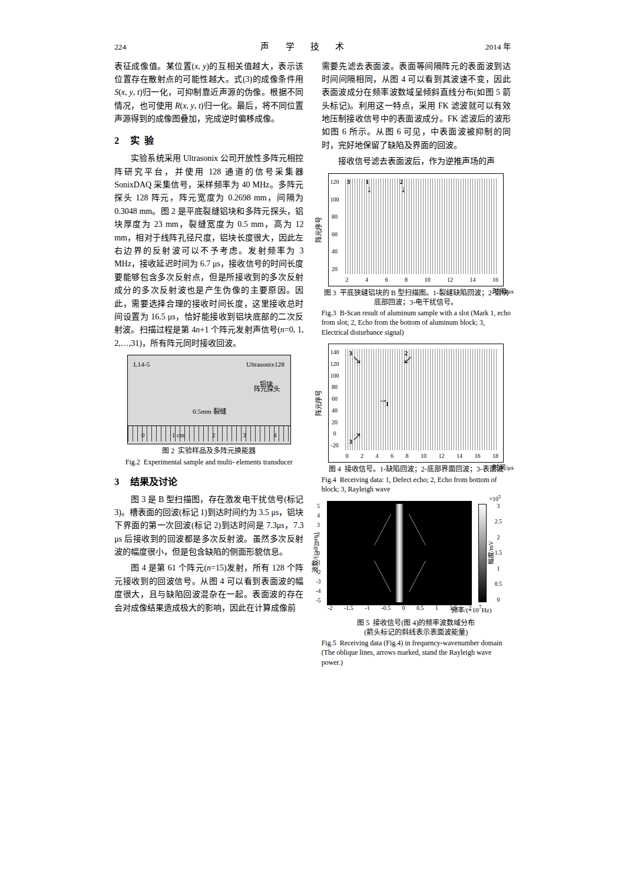224 声 学 技 术 2014 年
表征成像值。某位置(x, y)的互相关值越大，表示该位置存在散射点的可能性越大。式(3)的成像条件用 S(x, y, t)归一化，可抑制靠近声源的伪像。根据不同情况，也可使用 R(x, y, t)归一化。最后，将不同位置声源得到的成像图叠加，完成逆时偏移成像。
2实 验
实验系统采用 Ultrasonix 公司开放性多阵元相控阵研究平台，并使用 128 通道的信号采集器 SonixDAQ 采集信号，采样频率为 40 MHz。多阵元探头 128 阵元，阵元宽度为 0.2698 mm，间隔为 0.3048 mm。图 2 是平底裂缝铝块和多阵元探头，铝块厚度为 23 mm，裂缝宽度为 0.5 mm，高为 12 mm，相对于线阵孔径尺度，铝块长度很大，因此左右边界的反射波可以不予考虑。发射频率为 3 MHz，接收延迟时间为 6.7 μs，接收信号的时间长度要能够包含多次反射点，但是所接收到的多次反射成分的多次反射波也是产生伪像的主要原因。因此，需要选择合理的接收时间长度，这里接收总时间设置为 16.5 μs，恰好能接收到铝块底部的二次反射波。扫描过程是第 4n+1 个阵元发射声信号(n=0, 1, 2,…,31)，所有阵元同时接收回波。
L14-5 Ultrasonix128 阵元探头 铝块 0.5mm 裂缝
01 cm 234
图 2 实验样品及多阵元换能器 Fig.2 Experimental sample and multi- elements transducer
3结果及讨论
图 3 是 B 型扫描图，存在激发电干扰信号(标记 3)。槽表面的回波(标记 1)到达时间约为 3.5 μs，铝块下界面的第一次回波(标记 2)到达时间是 7.3μs，7.3 μs 后接收到的回波都是多次反射波。虽然多次反射波的幅度很小，但是包含缺陷的侧面形貌信息。
图 4 是第 61 个阵元(n=15)发射，所有 128 个阵元接收到的回波信号。从图 4 可以看到表面波的幅度很大，且与缺陷回波混杂在一起。表面波的存在会对成像结果造成极大的影响，因此在计算成像前
需要先滤去表面波。表面等间隔阵元的表面波到达时间间隔相同，从图 4 可以看到其波速不变，因此表面波成分在频率波数域呈倾斜直线分布(如图 5 箭头标记)。利用这一特点，采用 FK 滤波就可以有效地压制接收信号中的表面波成分。FK 滤波后的波形如图 6 所示。从图 6 可见，中表面波被抑制的同时，完好地保留了缺陷及界面的回波。
接收信号滤去表面波后，作为逆推声场的声
阵元序号
12010080604020
246810121416
时间/μs 3 1 2 ↓ ↓
图 3 平底狭缝铝块的 B 型扫描图。1-裂缝缺陷回波；2-铝块底部回波；3-电干扰信号。 Fig.3 B-Scan result of aluminum sample with a slot (Mark 1, echo from slot; 2, Echo from the bottom of aluminum block; 3, Electrical disturbance signal)
阵元序号
140120100806040200-20
024681012141618
时间/μs 3 2 1 3 ↘ ↙ → ↗
图 4 接收信号。1-缺陷回波；2-底部界面回波；3-表面波 Fig.4 Receiving data: 1, Defect echo; 2, Echo from bottom of block; 3, Rayleigh wave
×105 波数/(rad/mm)
543210-1-2-3-4-5
-2-1.5-1-0.500.511.52
频率/(×107Hz)
32.521.510.50
幅度/mV
图 5 接收信号(图 4)的频率波数域分布
(箭头标记的斜线表示表面波能量) Fig.5 Receiving data (Fig.4) in frequency-wavenumber domain (The oblique lines, arrows marked, stand the Rayleigh wave power.)